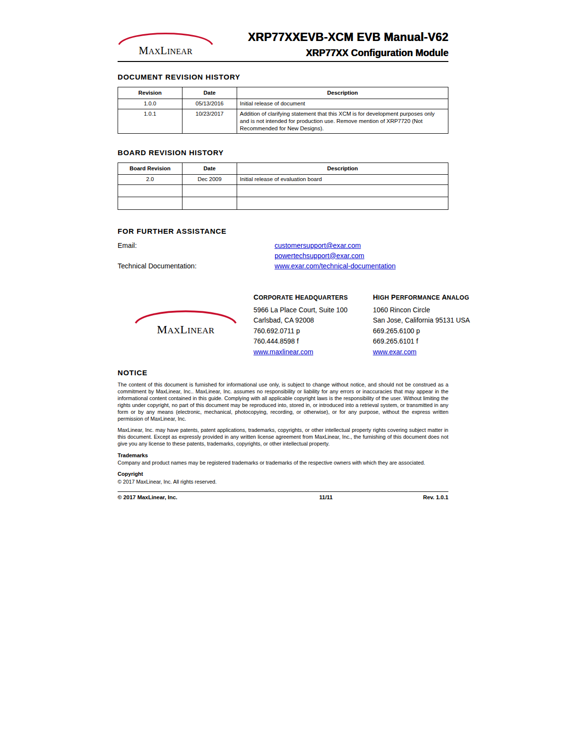MAXLINEAR
XRP77XXEVB-XCM EVB Manual-V62
XRP77XX Configuration Module
DOCUMENT REVISION HISTORY
| Revision | Date | Description |
| --- | --- | --- |
| 1.0.0 | 05/13/2016 | Initial release of document |
| 1.0.1 | 10/23/2017 | Addition of clarifying statement that this XCM is for development purposes only and is not intended for production use. Remove mention of XRP7720 (Not Recommended for New Designs). |
BOARD REVISION HISTORY
| Board Revision | Date | Description |
| --- | --- | --- |
| 2.0 | Dec 2009 | Initial release of evaluation board |
FOR FURTHER ASSISTANCE
Email:
customersupport@exar.com
powertechsupport@exar.com
Technical Documentation:
www.exar.com/technical-documentation
MAXLINEAR
CORPORATE HEADQUARTERS
5966 La Place Court, Suite 100
Carlsbad, CA 92008
760.692.0711 p
760.444.8598 f
www.maxlinear.com
HIGH PERFORMANCE ANALOG
1060 Rincon Circle
San Jose, California 95131 USA
669.265.6100 p
669.265.6101 f
www.exar.com
NOTICE
The content of this document is furnished for informational use only, is subject to change without notice, and should not be construed as a commitment by MaxLinear, Inc.. MaxLinear, Inc. assumes no responsibility or liability for any errors or inaccuracies that may appear in the informational content contained in this guide. Complying with all applicable copyright laws is the responsibility of the user. Without limiting the rights under copyright, no part of this document may be reproduced into, stored in, or introduced into a retrieval system, or transmitted in any form or by any means (electronic, mechanical, photocopying, recording, or otherwise), or for any purpose, without the express written permission of MaxLinear, Inc.
MaxLinear, Inc. may have patents, patent applications, trademarks, copyrights, or other intellectual property rights covering subject matter in this document. Except as expressly provided in any written license agreement from MaxLinear, Inc., the furnishing of this document does not give you any license to these patents, trademarks, copyrights, or other intellectual property.
Trademarks
Company and product names may be registered trademarks or trademarks of the respective owners with which they are associated.
Copyright
© 2017 MaxLinear, Inc. All rights reserved.
© 2017 MaxLinear, Inc.
11/11
Rev. 1.0.1